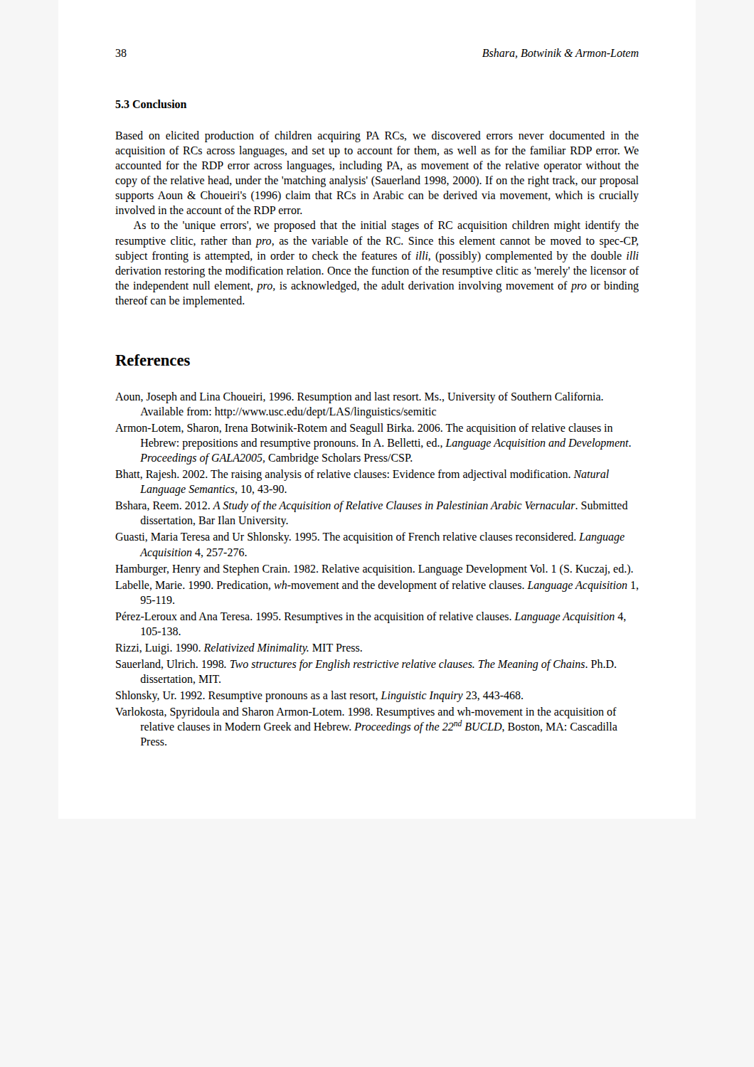38 Bshara, Botwinik & Armon-Lotem
5.3 Conclusion
Based on elicited production of children acquiring PA RCs, we discovered errors never documented in the acquisition of RCs across languages, and set up to account for them, as well as for the familiar RDP error. We accounted for the RDP error across languages, including PA, as movement of the relative operator without the copy of the relative head, under the 'matching analysis' (Sauerland 1998, 2000). If on the right track, our proposal supports Aoun & Choueiri's (1996) claim that RCs in Arabic can be derived via movement, which is crucially involved in the account of the RDP error.
As to the 'unique errors', we proposed that the initial stages of RC acquisition children might identify the resumptive clitic, rather than pro, as the variable of the RC. Since this element cannot be moved to spec-CP, subject fronting is attempted, in order to check the features of illi, (possibly) complemented by the double illi derivation restoring the modification relation. Once the function of the resumptive clitic as 'merely' the licensor of the independent null element, pro, is acknowledged, the adult derivation involving movement of pro or binding thereof can be implemented.
References
Aoun, Joseph and Lina Choueiri, 1996. Resumption and last resort. Ms., University of Southern California. Available from: http://www.usc.edu/dept/LAS/linguistics/semitic
Armon-Lotem, Sharon, Irena Botwinik-Rotem and Seagull Birka. 2006. The acquisition of relative clauses in Hebrew: prepositions and resumptive pronouns. In A. Belletti, ed., Language Acquisition and Development. Proceedings of GALA2005, Cambridge Scholars Press/CSP.
Bhatt, Rajesh. 2002. The raising analysis of relative clauses: Evidence from adjectival modification. Natural Language Semantics, 10, 43-90.
Bshara, Reem. 2012. A Study of the Acquisition of Relative Clauses in Palestinian Arabic Vernacular. Submitted dissertation, Bar Ilan University.
Guasti, Maria Teresa and Ur Shlonsky. 1995. The acquisition of French relative clauses reconsidered. Language Acquisition 4, 257-276.
Hamburger, Henry and Stephen Crain. 1982. Relative acquisition. Language Development Vol. 1 (S. Kuczaj, ed.).
Labelle, Marie. 1990. Predication, wh-movement and the development of relative clauses. Language Acquisition 1, 95-119.
Pérez-Leroux and Ana Teresa. 1995. Resumptives in the acquisition of relative clauses. Language Acquisition 4, 105-138.
Rizzi, Luigi. 1990. Relativized Minimality. MIT Press.
Sauerland, Ulrich. 1998. Two structures for English restrictive relative clauses. The Meaning of Chains. Ph.D. dissertation, MIT.
Shlonsky, Ur. 1992. Resumptive pronouns as a last resort, Linguistic Inquiry 23, 443-468.
Varlokosta, Spyridoula and Sharon Armon-Lotem. 1998. Resumptives and wh-movement in the acquisition of relative clauses in Modern Greek and Hebrew. Proceedings of the 22nd BUCLD, Boston, MA: Cascadilla Press.